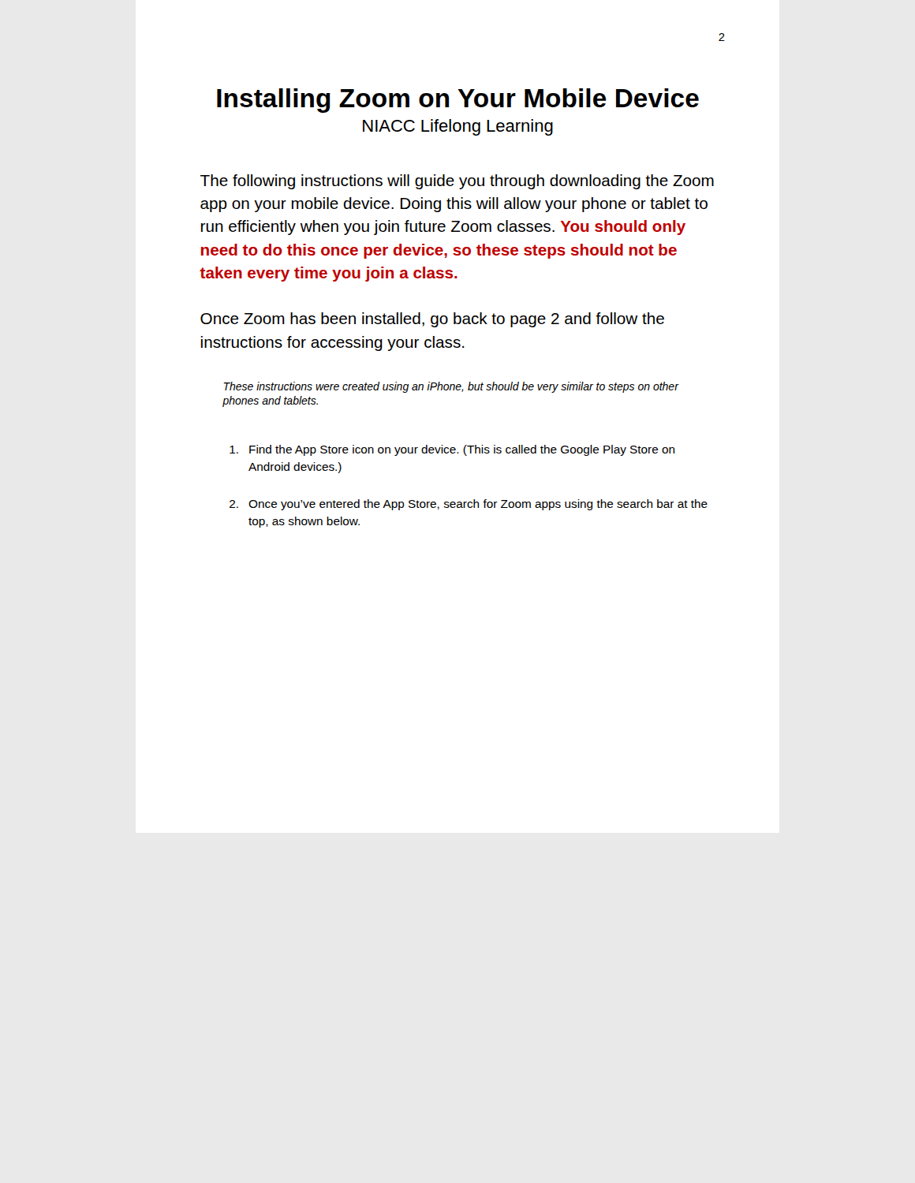2
Installing Zoom on Your Mobile Device
NIACC Lifelong Learning
The following instructions will guide you through downloading the Zoom app on your mobile device. Doing this will allow your phone or tablet to run efficiently when you join future Zoom classes. You should only need to do this once per device, so these steps should not be taken every time you join a class.
Once Zoom has been installed, go back to page 2 and follow the instructions for accessing your class.
These instructions were created using an iPhone, but should be very similar to steps on other phones and tablets.
Find the App Store icon on your device. (This is called the Google Play Store on Android devices.)
Once you’ve entered the App Store, search for Zoom apps using the search bar at the top, as shown below.